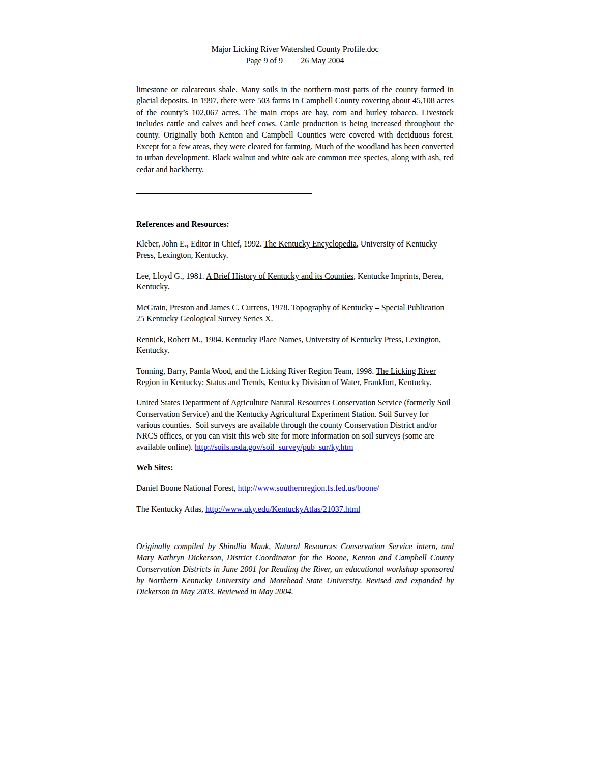Major Licking River Watershed County Profile.doc
Page 9 of 926 May 2004
limestone or calcareous shale. Many soils in the northern-most parts of the county formed in glacial deposits. In 1997, there were 503 farms in Campbell County covering about 45,108 acres of the county’s 102,067 acres. The main crops are hay, corn and burley tobacco. Livestock includes cattle and calves and beef cows. Cattle production is being increased throughout the county. Originally both Kenton and Campbell Counties were covered with deciduous forest. Except for a few areas, they were cleared for farming. Much of the woodland has been converted to urban development. Black walnut and white oak are common tree species, along with ash, red cedar and hackberry.
References and Resources:
Kleber, John E., Editor in Chief, 1992. The Kentucky Encyclopedia, University of Kentucky Press, Lexington, Kentucky.
Lee, Lloyd G., 1981. A Brief History of Kentucky and its Counties, Kentucke Imprints, Berea, Kentucky.
McGrain, Preston and James C. Currens, 1978. Topography of Kentucky – Special Publication 25 Kentucky Geological Survey Series X.
Rennick, Robert M., 1984. Kentucky Place Names, University of Kentucky Press, Lexington, Kentucky.
Tonning, Barry, Pamla Wood, and the Licking River Region Team, 1998. The Licking River Region in Kentucky: Status and Trends, Kentucky Division of Water, Frankfort, Kentucky.
United States Department of Agriculture Natural Resources Conservation Service (formerly Soil Conservation Service) and the Kentucky Agricultural Experiment Station. Soil Survey for various counties. Soil surveys are available through the county Conservation District and/or NRCS offices, or you can visit this web site for more information on soil surveys (some are available online). http://soils.usda.gov/soil_survey/pub_sur/ky.htm
Web Sites:
Daniel Boone National Forest, http://www.southernregion.fs.fed.us/boone/
The Kentucky Atlas, http://www.uky.edu/KentuckyAtlas/21037.html
Originally compiled by Shindlia Mauk, Natural Resources Conservation Service intern, and Mary Kathryn Dickerson, District Coordinator for the Boone, Kenton and Campbell County Conservation Districts in June 2001 for Reading the River, an educational workshop sponsored by Northern Kentucky University and Morehead State University. Revised and expanded by Dickerson in May 2003. Reviewed in May 2004.